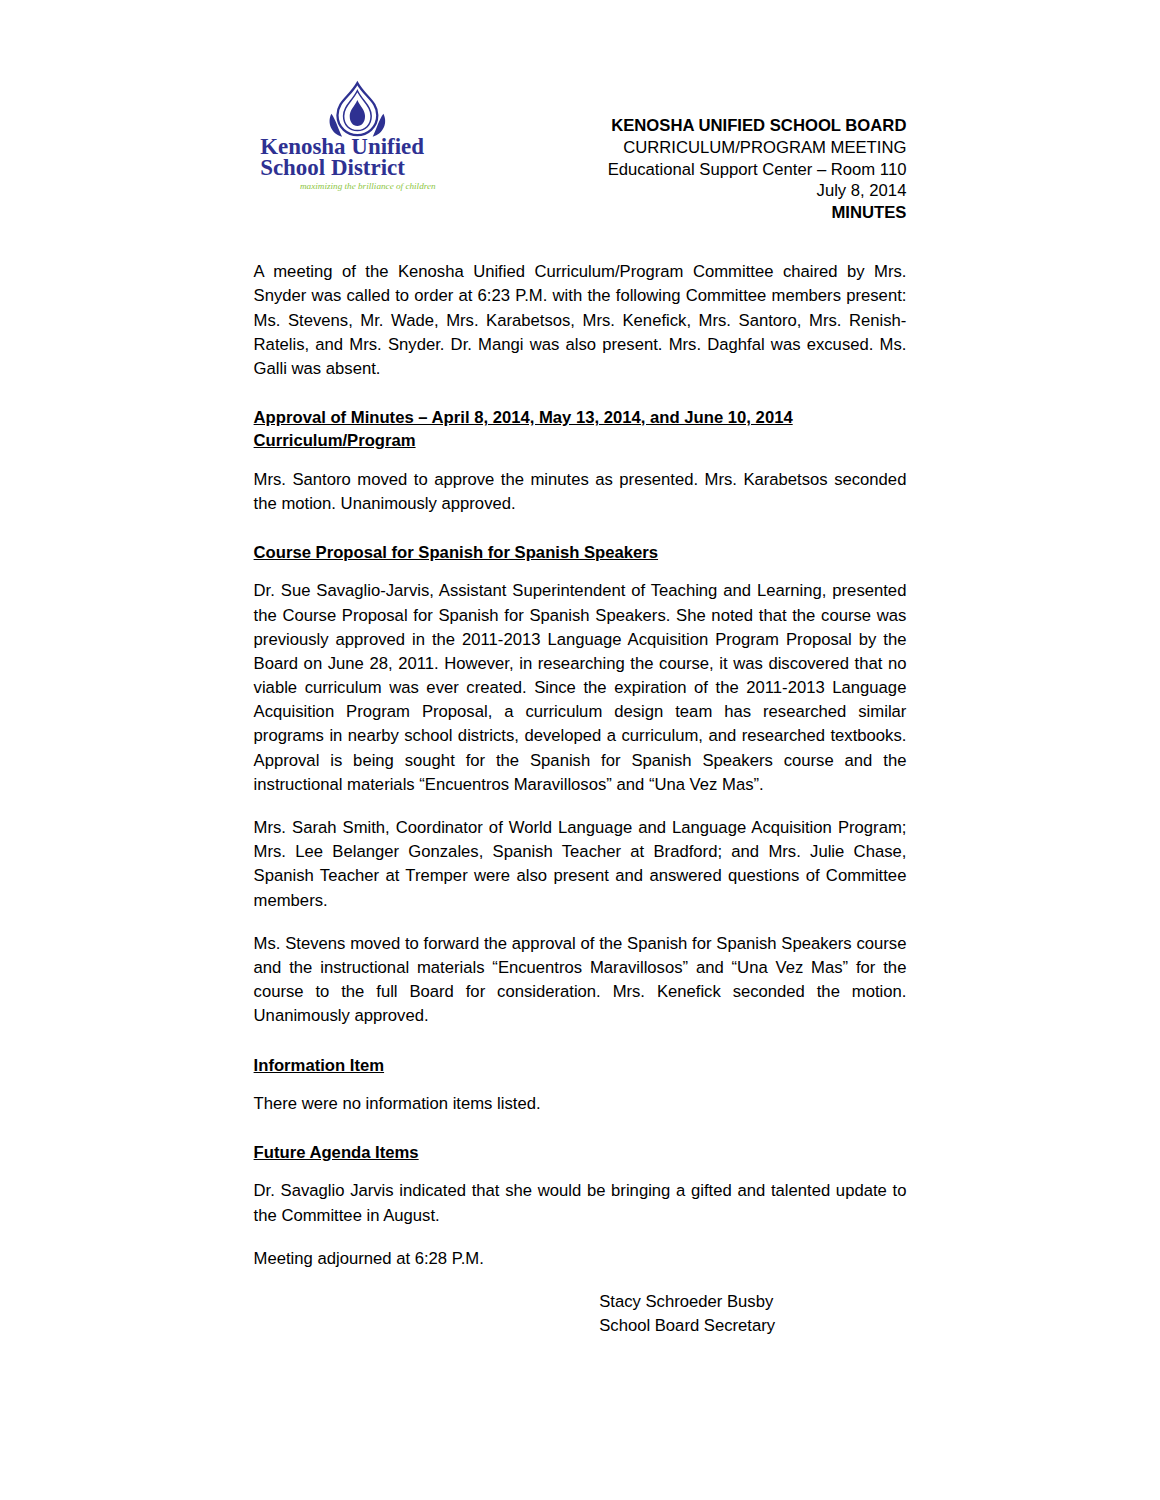Kenosha Unified School District maximizing the brilliance of children
KENOSHA UNIFIED SCHOOL BOARD
CURRICULUM/PROGRAM MEETING
Educational Support Center – Room 110
July 8, 2014
MINUTES
A meeting of the Kenosha Unified Curriculum/Program Committee chaired by Mrs. Snyder was called to order at 6:23 P.M. with the following Committee members present: Ms. Stevens, Mr. Wade, Mrs. Karabetsos, Mrs. Kenefick, Mrs. Santoro, Mrs. Renish-Ratelis, and Mrs. Snyder. Dr. Mangi was also present. Mrs. Daghfal was excused. Ms. Galli was absent.
Approval of Minutes – April 8, 2014, May 13, 2014, and June 10, 2014 Curriculum/Program
Mrs. Santoro moved to approve the minutes as presented. Mrs. Karabetsos seconded the motion. Unanimously approved.
Course Proposal for Spanish for Spanish Speakers
Dr. Sue Savaglio-Jarvis, Assistant Superintendent of Teaching and Learning, presented the Course Proposal for Spanish for Spanish Speakers. She noted that the course was previously approved in the 2011-2013 Language Acquisition Program Proposal by the Board on June 28, 2011. However, in researching the course, it was discovered that no viable curriculum was ever created. Since the expiration of the 2011-2013 Language Acquisition Program Proposal, a curriculum design team has researched similar programs in nearby school districts, developed a curriculum, and researched textbooks. Approval is being sought for the Spanish for Spanish Speakers course and the instructional materials “Encuentros Maravillosos” and “Una Vez Mas”.
Mrs. Sarah Smith, Coordinator of World Language and Language Acquisition Program; Mrs. Lee Belanger Gonzales, Spanish Teacher at Bradford; and Mrs. Julie Chase, Spanish Teacher at Tremper were also present and answered questions of Committee members.
Ms. Stevens moved to forward the approval of the Spanish for Spanish Speakers course and the instructional materials “Encuentros Maravillosos” and “Una Vez Mas” for the course to the full Board for consideration. Mrs. Kenefick seconded the motion. Unanimously approved.
Information Item
There were no information items listed.
Future Agenda Items
Dr. Savaglio Jarvis indicated that she would be bringing a gifted and talented update to the Committee in August.
Meeting adjourned at 6:28 P.M.
Stacy Schroeder Busby
School Board Secretary